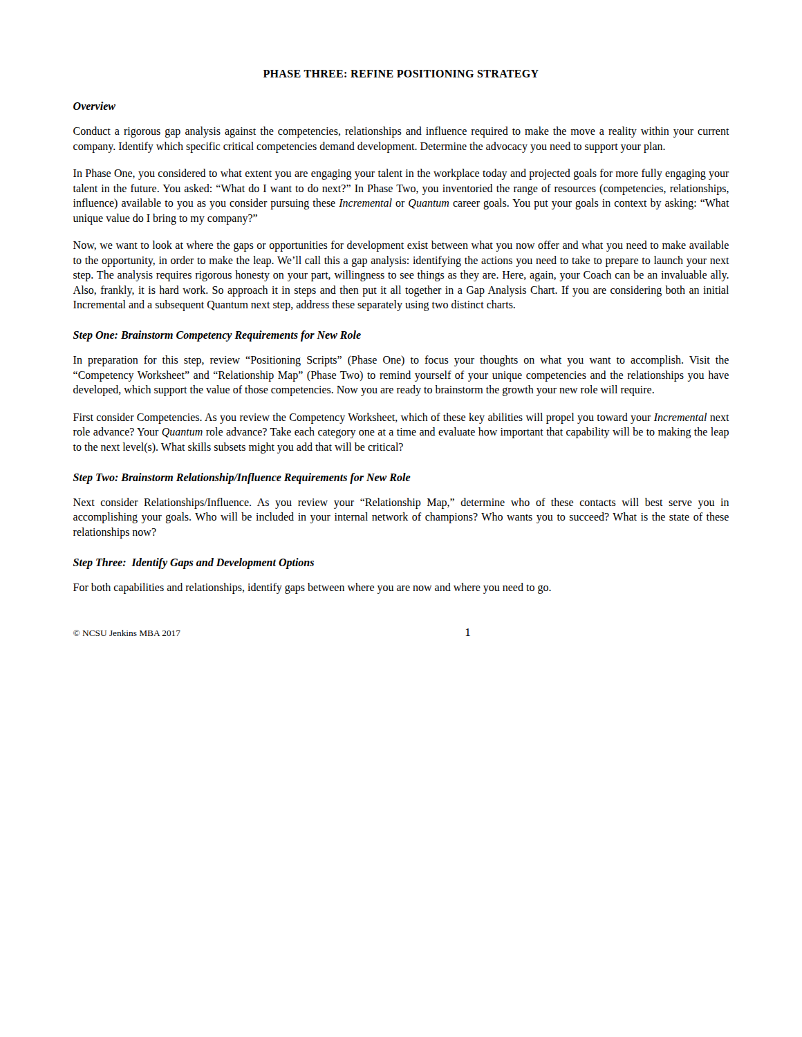PHASE THREE: REFINE POSITIONING STRATEGY
Overview
Conduct a rigorous gap analysis against the competencies, relationships and influence required to make the move a reality within your current company. Identify which specific critical competencies demand development. Determine the advocacy you need to support your plan.
In Phase One, you considered to what extent you are engaging your talent in the workplace today and projected goals for more fully engaging your talent in the future. You asked: “What do I want to do next?” In Phase Two, you inventoried the range of resources (competencies, relationships, influence) available to you as you consider pursuing these Incremental or Quantum career goals. You put your goals in context by asking: “What unique value do I bring to my company?”
Now, we want to look at where the gaps or opportunities for development exist between what you now offer and what you need to make available to the opportunity, in order to make the leap. We’ll call this a gap analysis: identifying the actions you need to take to prepare to launch your next step. The analysis requires rigorous honesty on your part, willingness to see things as they are. Here, again, your Coach can be an invaluable ally. Also, frankly, it is hard work. So approach it in steps and then put it all together in a Gap Analysis Chart. If you are considering both an initial Incremental and a subsequent Quantum next step, address these separately using two distinct charts.
Step One: Brainstorm Competency Requirements for New Role
In preparation for this step, review “Positioning Scripts” (Phase One) to focus your thoughts on what you want to accomplish. Visit the “Competency Worksheet” and “Relationship Map” (Phase Two) to remind yourself of your unique competencies and the relationships you have developed, which support the value of those competencies. Now you are ready to brainstorm the growth your new role will require.
First consider Competencies. As you review the Competency Worksheet, which of these key abilities will propel you toward your Incremental next role advance? Your Quantum role advance? Take each category one at a time and evaluate how important that capability will be to making the leap to the next level(s). What skills subsets might you add that will be critical?
Step Two: Brainstorm Relationship/Influence Requirements for New Role
Next consider Relationships/Influence. As you review your “Relationship Map,” determine who of these contacts will best serve you in accomplishing your goals. Who will be included in your internal network of champions? Who wants you to succeed? What is the state of these relationships now?
Step Three: Identify Gaps and Development Options
For both capabilities and relationships, identify gaps between where you are now and where you need to go.
© NCSU Jenkins MBA 2017 1